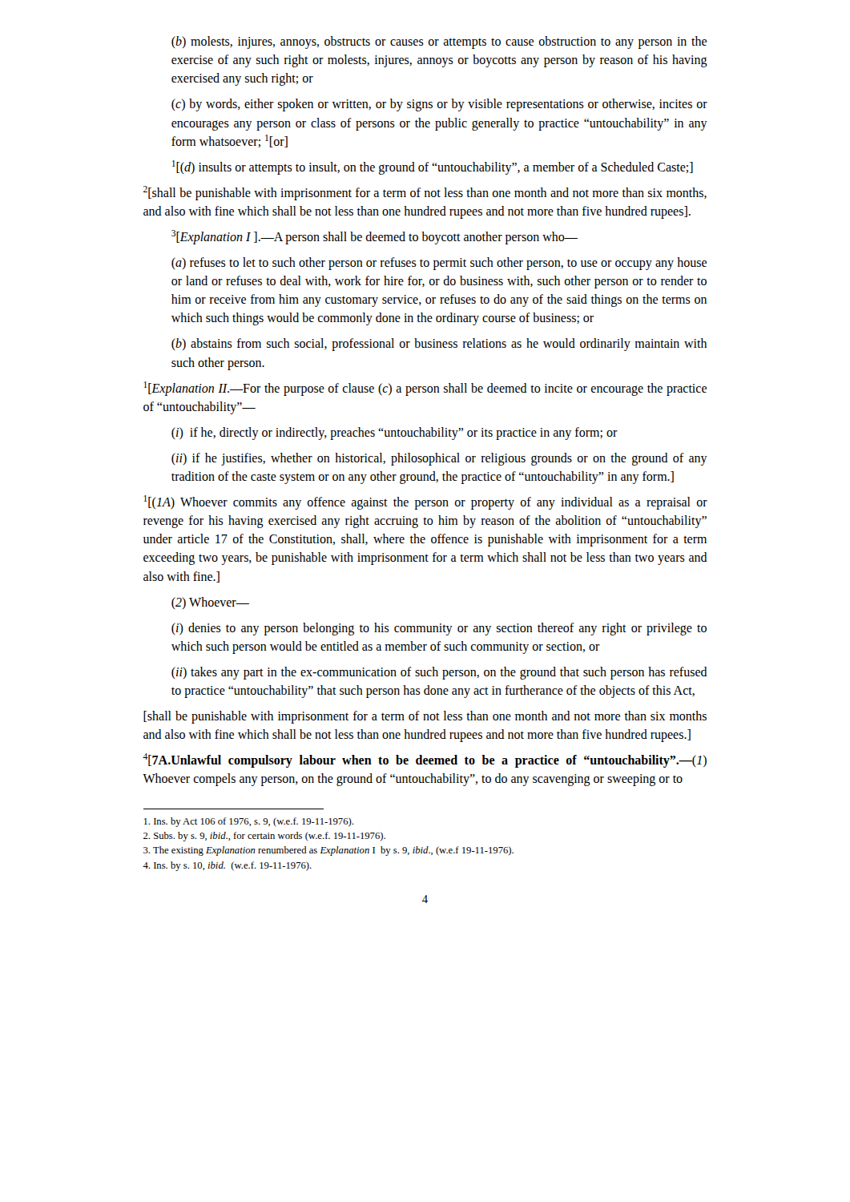(b) molests, injures, annoys, obstructs or causes or attempts to cause obstruction to any person in the exercise of any such right or molests, injures, annoys or boycotts any person by reason of his having exercised any such right; or
(c) by words, either spoken or written, or by signs or by visible representations or otherwise, incites or encourages any person or class of persons or the public generally to practice “untouchability” in any form whatsoever; 1[or]
1[(d) insults or attempts to insult, on the ground of “untouchability”, a member of a Scheduled Caste;]
2[shall be punishable with imprisonment for a term of not less than one month and not more than six months, and also with fine which shall be not less than one hundred rupees and not more than five hundred rupees].
3[Explanation I ].—A person shall be deemed to boycott another person who—
(a) refuses to let to such other person or refuses to permit such other person, to use or occupy any house or land or refuses to deal with, work for hire for, or do business with, such other person or to render to him or receive from him any customary service, or refuses to do any of the said things on the terms on which such things would be commonly done in the ordinary course of business; or
(b) abstains from such social, professional or business relations as he would ordinarily maintain with such other person.
1[Explanation II.—For the purpose of clause (c) a person shall be deemed to incite or encourage the practice of “untouchability”—
(i) if he, directly or indirectly, preaches “untouchability” or its practice in any form; or
(ii) if he justifies, whether on historical, philosophical or religious grounds or on the ground of any tradition of the caste system or on any other ground, the practice of “untouchability” in any form.]
1[(1A) Whoever commits any offence against the person or property of any individual as a repraisal or revenge for his having exercised any right accruing to him by reason of the abolition of “untouchability” under article 17 of the Constitution, shall, where the offence is punishable with imprisonment for a term exceeding two years, be punishable with imprisonment for a term which shall not be less than two years and also with fine.]
(2) Whoever—
(i) denies to any person belonging to his community or any section thereof any right or privilege to which such person would be entitled as a member of such community or section, or
(ii) takes any part in the ex-communication of such person, on the ground that such person has refused to practice “untouchability” that such person has done any act in furtherance of the objects of this Act,
[shall be punishable with imprisonment for a term of not less than one month and not more than six months and also with fine which shall be not less than one hundred rupees and not more than five hundred rupees.]
4[7A.Unlawful compulsory labour when to be deemed to be a practice of “untouchability”.—(1) Whoever compels any person, on the ground of “untouchability”, to do any scavenging or sweeping or to
1. Ins. by Act 106 of 1976, s. 9, (w.e.f. 19-11-1976).
2. Subs. by s. 9, ibid., for certain words (w.e.f. 19-11-1976).
3. The existing Explanation renumbered as Explanation I by s. 9, ibid., (w.e.f 19-11-1976).
4. Ins. by s. 10, ibid. (w.e.f. 19-11-1976).
4